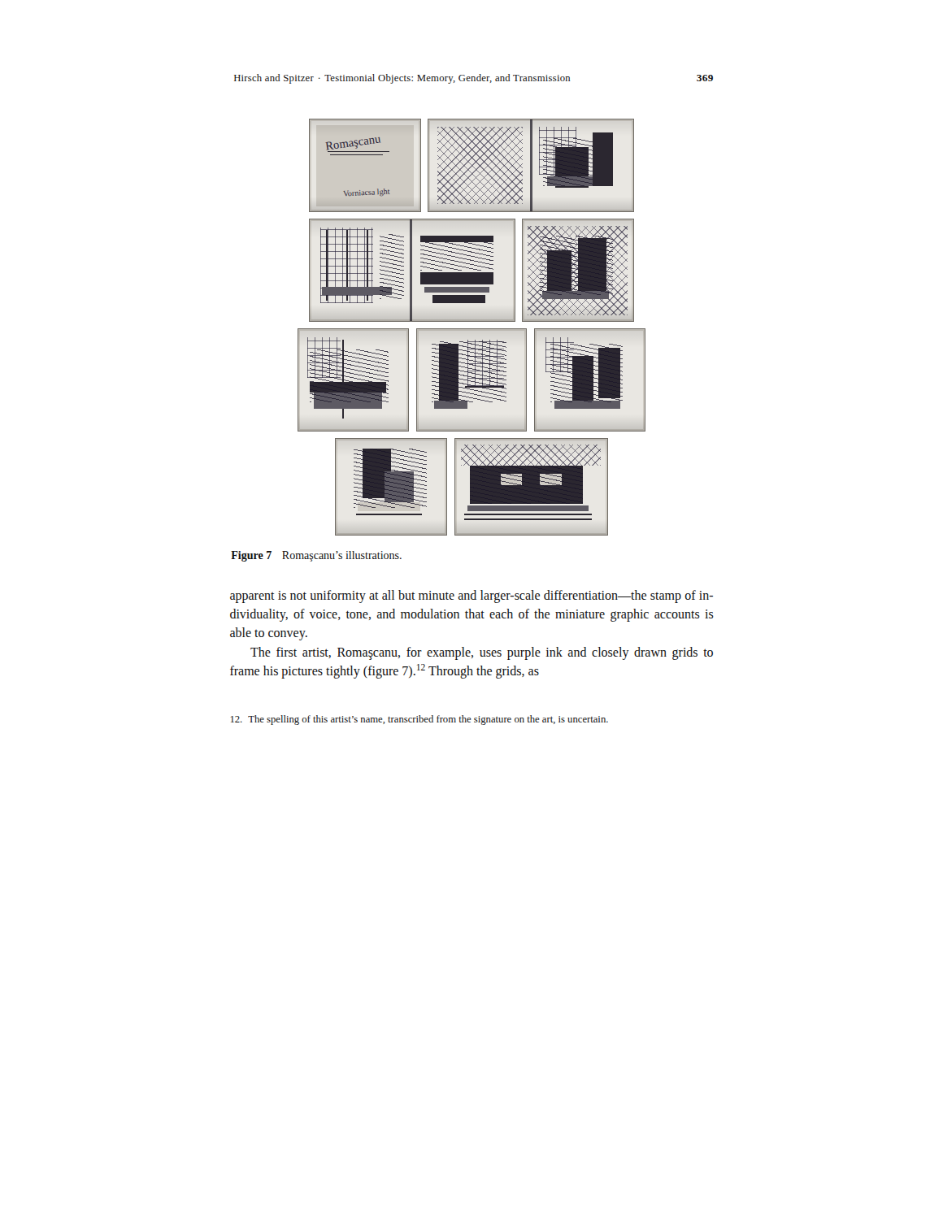Hirsch and Spitzer · Testimonial Objects: Memory, Gender, and Transmission 369
Romaşcanu
Vorniacsa lght
Figure 7 Romaşcanu’s illustrations.
apparent is not uniformity at all but minute and larger-scale differentiation—the stamp of individuality, of voice, tone, and modulation that each of the miniature graphic accounts is able to convey.
The first artist, Romaşcanu, for example, uses purple ink and closely drawn grids to frame his pictures tightly (figure 7).12 Through the grids, as
12. The spelling of this artist’s name, transcribed from the signature on the art, is uncertain.